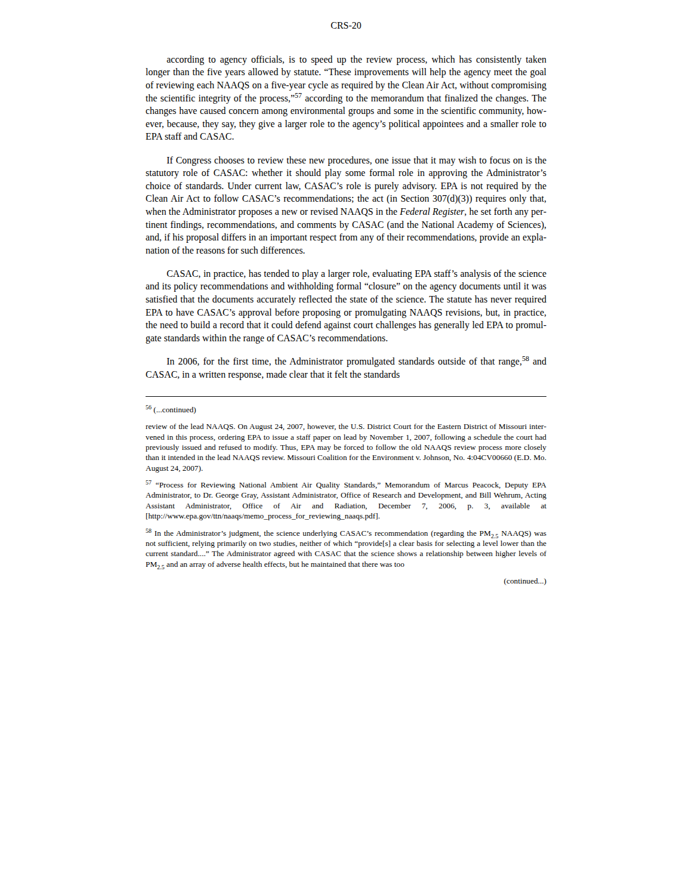CRS-20
according to agency officials, is to speed up the review process, which has consistently taken longer than the five years allowed by statute. “These improvements will help the agency meet the goal of reviewing each NAAQS on a five-year cycle as required by the Clean Air Act, without compromising the scientific integrity of the process,”57 according to the memorandum that finalized the changes. The changes have caused concern among environmental groups and some in the scientific community, however, because, they say, they give a larger role to the agency’s political appointees and a smaller role to EPA staff and CASAC.
If Congress chooses to review these new procedures, one issue that it may wish to focus on is the statutory role of CASAC: whether it should play some formal role in approving the Administrator’s choice of standards. Under current law, CASAC’s role is purely advisory. EPA is not required by the Clean Air Act to follow CASAC’s recommendations; the act (in Section 307(d)(3)) requires only that, when the Administrator proposes a new or revised NAAQS in the Federal Register, he set forth any pertinent findings, recommendations, and comments by CASAC (and the National Academy of Sciences), and, if his proposal differs in an important respect from any of their recommendations, provide an explanation of the reasons for such differences.
CASAC, in practice, has tended to play a larger role, evaluating EPA staff’s analysis of the science and its policy recommendations and withholding formal “closure” on the agency documents until it was satisfied that the documents accurately reflected the state of the science. The statute has never required EPA to have CASAC’s approval before proposing or promulgating NAAQS revisions, but, in practice, the need to build a record that it could defend against court challenges has generally led EPA to promulgate standards within the range of CASAC’s recommendations.
In 2006, for the first time, the Administrator promulgated standards outside of that range,58 and CASAC, in a written response, made clear that it felt the standards
56 (...continued)
review of the lead NAAQS. On August 24, 2007, however, the U.S. District Court for the Eastern District of Missouri intervened in this process, ordering EPA to issue a staff paper on lead by November 1, 2007, following a schedule the court had previously issued and refused to modify. Thus, EPA may be forced to follow the old NAAQS review process more closely than it intended in the lead NAAQS review. Missouri Coalition for the Environment v. Johnson, No. 4:04CV00660 (E.D. Mo. August 24, 2007).
57 “Process for Reviewing National Ambient Air Quality Standards,” Memorandum of Marcus Peacock, Deputy EPA Administrator, to Dr. George Gray, Assistant Administrator, Office of Research and Development, and Bill Wehrum, Acting Assistant Administrator, Office of Air and Radiation, December 7, 2006, p. 3, available at [http://www.epa.gov/ttn/naaqs/memo_process_for_reviewing_naaqs.pdf].
58 In the Administrator’s judgment, the science underlying CASAC’s recommendation (regarding the PM2.5 NAAQS) was not sufficient, relying primarily on two studies, neither of which “provide[s] a clear basis for selecting a level lower than the current standard....” The Administrator agreed with CASAC that the science shows a relationship between higher levels of PM2.5 and an array of adverse health effects, but he maintained that there was too
(continued...)